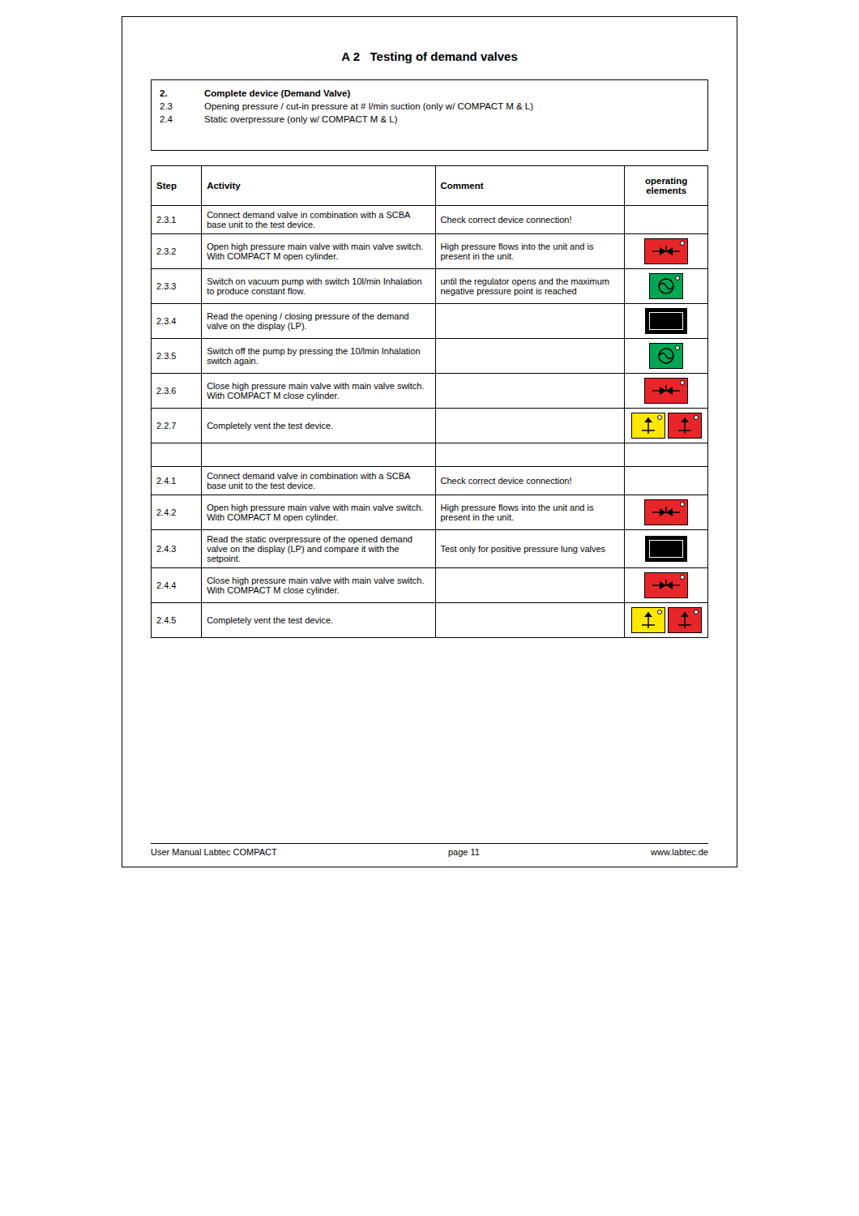A 2 Testing of demand valves
| 2. | Complete device (Demand Valve) |
| 2.3 | Opening pressure / cut-in pressure at # l/min suction (only w/ COMPACT M & L) |
| 2.4 | Static overpressure (only w/ COMPACT M & L) |
| Step | Activity | Comment | operating elements |
| --- | --- | --- | --- |
| 2.3.1 | Connect demand valve in combination with a SCBA base unit to the test device. | Check correct device connection! | |
| 2.3.2 | Open high pressure main valve with main valve switch. With COMPACT M open cylinder. | High pressure flows into the unit and is present in the unit. | |
| 2.3.3 | Switch on vacuum pump with switch 10l/min Inhalation to produce constant flow. | until the regulator opens and the maximum negative pressure point is reached | |
| 2.3.4 | Read the opening / closing pressure of the demand valve on the display (LP). | | |
| 2.3.5 | Switch off the pump by pressing the 10/lmin Inhalation switch again. | | |
| 2.3.6 | Close high pressure main valve with main valve switch. With COMPACT M close cylinder. | | |
| 2.2.7 | Completely vent the test device. | | |
| 2.4.1 | Connect demand valve in combination with a SCBA base unit to the test device. | Check correct device connection! | |
| 2.4.2 | Open high pressure main valve with main valve switch. With COMPACT M open cylinder. | High pressure flows into the unit and is present in the unit. | |
| 2.4.3 | Read the static overpressure of the opened demand valve on the display (LP) and compare it with the setpoint. | Test only for positive pressure lung valves | |
| 2.4.4 | Close high pressure main valve with main valve switch. With COMPACT M close cylinder. | | |
| 2.4.5 | Completely vent the test device. | | |
User Manual Labtec COMPACT page 11 www.labtec.de